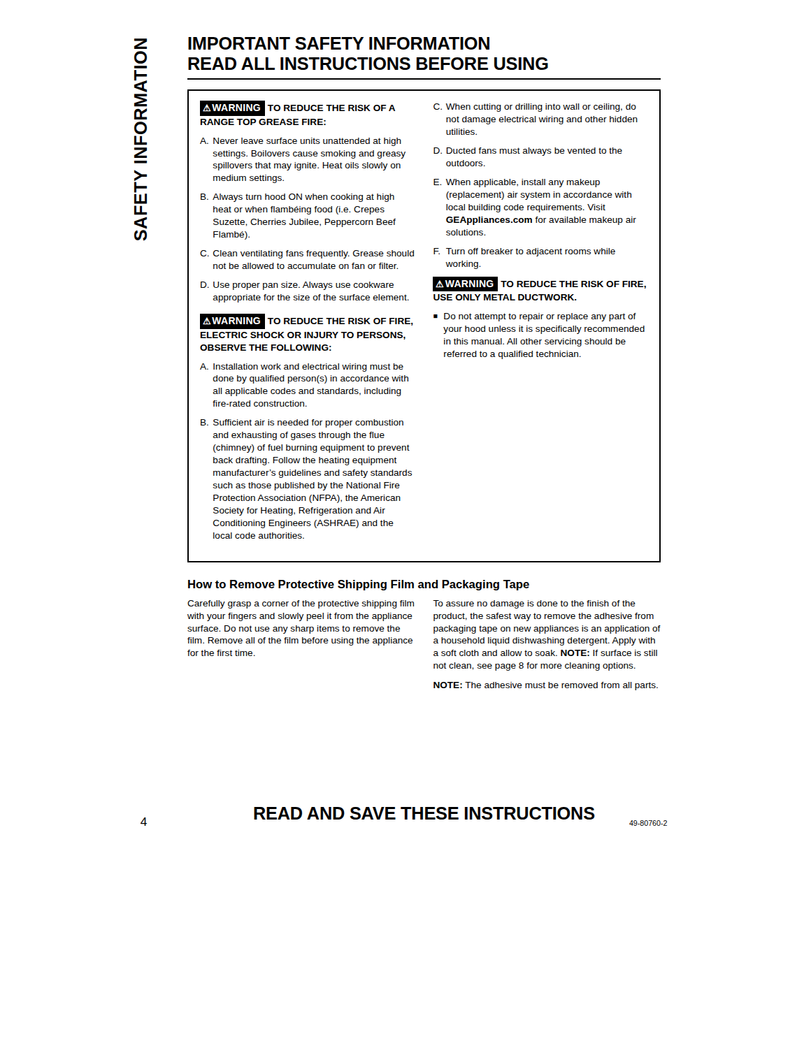SAFETY INFORMATION
IMPORTANT SAFETY INFORMATION
READ ALL INSTRUCTIONS BEFORE USING
⚠WARNING TO REDUCE THE RISK OF A RANGE TOP GREASE FIRE:
A. Never leave surface units unattended at high settings. Boilovers cause smoking and greasy spillovers that may ignite. Heat oils slowly on medium settings.
B. Always turn hood ON when cooking at high heat or when flambéing food (i.e. Crepes Suzette, Cherries Jubilee, Peppercorn Beef Flambé).
C. Clean ventilating fans frequently. Grease should not be allowed to accumulate on fan or filter.
D. Use proper pan size. Always use cookware appropriate for the size of the surface element.
⚠WARNING TO REDUCE THE RISK OF FIRE, ELECTRIC SHOCK OR INJURY TO PERSONS, OBSERVE THE FOLLOWING:
A. Installation work and electrical wiring must be done by qualified person(s) in accordance with all applicable codes and standards, including fire-rated construction.
B. Sufficient air is needed for proper combustion and exhausting of gases through the flue (chimney) of fuel burning equipment to prevent back drafting. Follow the heating equipment manufacturer’s guidelines and safety standards such as those published by the National Fire Protection Association (NFPA), the American Society for Heating, Refrigeration and Air Conditioning Engineers (ASHRAE) and the local code authorities.
C. When cutting or drilling into wall or ceiling, do not damage electrical wiring and other hidden utilities.
D. Ducted fans must always be vented to the outdoors.
E. When applicable, install any makeup (replacement) air system in accordance with local building code requirements. Visit GEAppliances.com for available makeup air solutions.
F. Turn off breaker to adjacent rooms while working.
⚠WARNING TO REDUCE THE RISK OF FIRE, USE ONLY METAL DUCTWORK.
Do not attempt to repair or replace any part of your hood unless it is specifically recommended in this manual. All other servicing should be referred to a qualified technician.
How to Remove Protective Shipping Film and Packaging Tape
Carefully grasp a corner of the protective shipping film with your fingers and slowly peel it from the appliance surface. Do not use any sharp items to remove the film. Remove all of the film before using the appliance for the first time.
To assure no damage is done to the finish of the product, the safest way to remove the adhesive from packaging tape on new appliances is an application of a household liquid dishwashing detergent. Apply with a soft cloth and allow to soak. NOTE: If surface is still not clean, see page 8 for more cleaning options.
NOTE: The adhesive must be removed from all parts.
READ AND SAVE THESE INSTRUCTIONS
4
49-80760-2